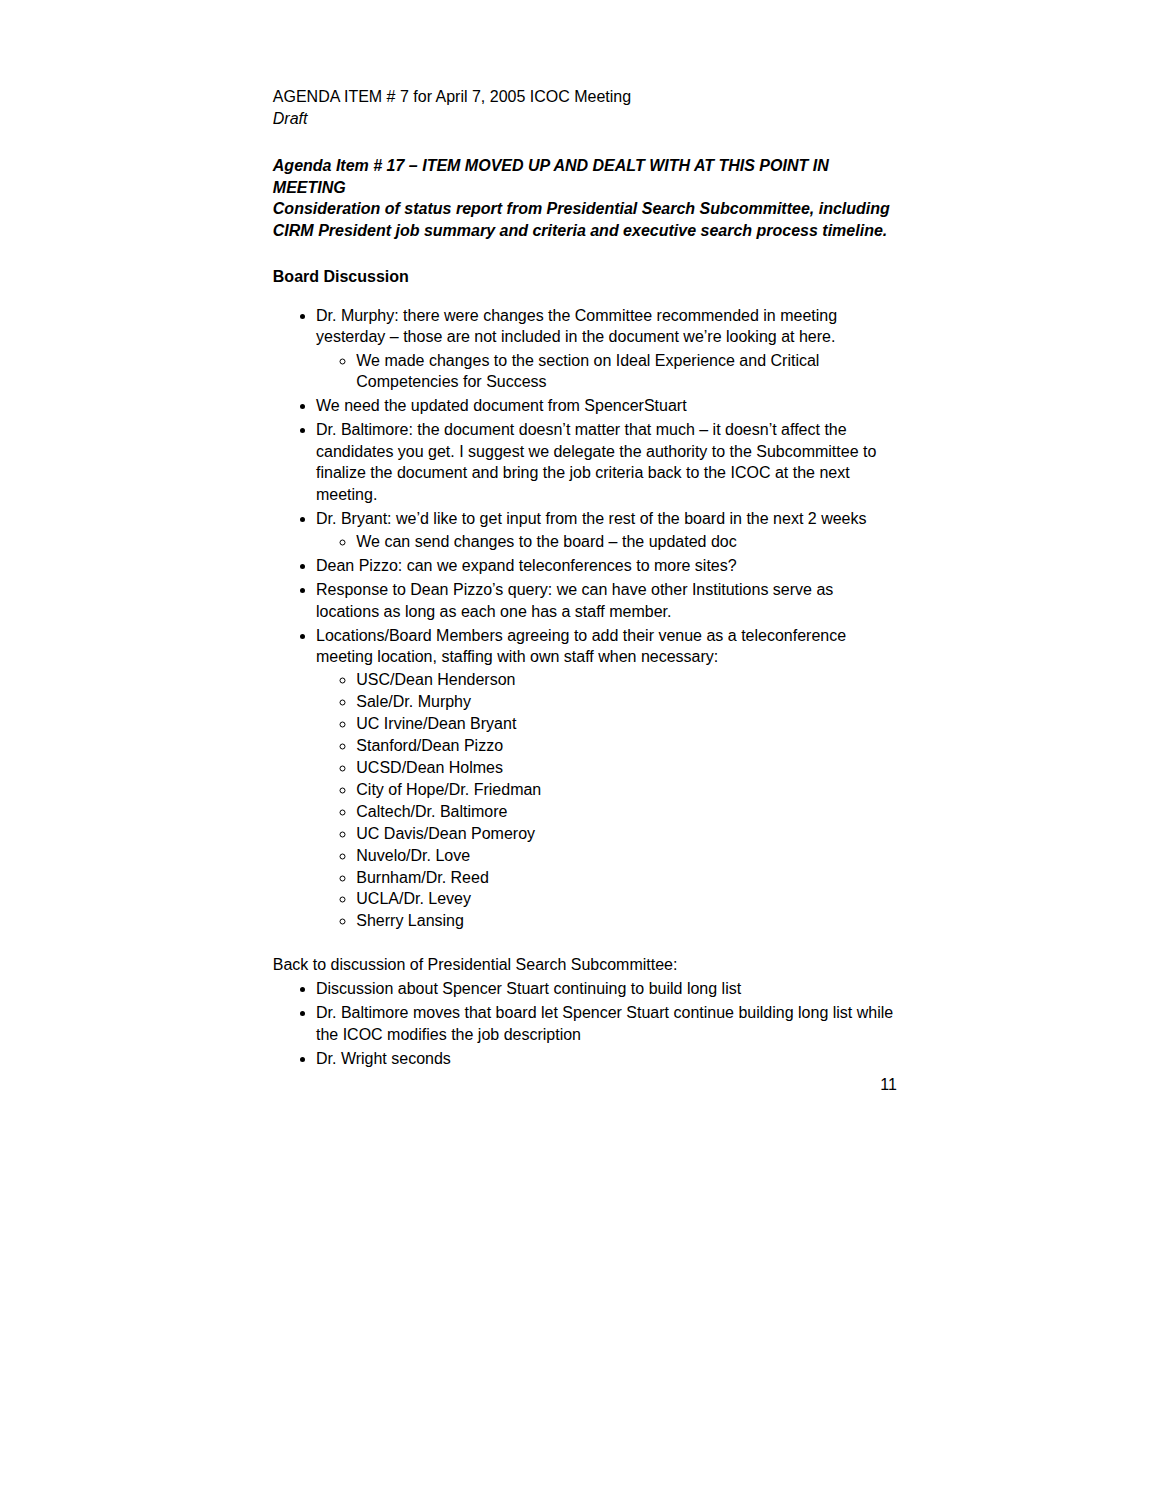AGENDA ITEM # 7 for April 7, 2005 ICOC Meeting
Draft
Agenda Item # 17 – ITEM MOVED UP AND DEALT WITH AT THIS POINT IN MEETING
Consideration of status report from Presidential Search Subcommittee, including CIRM President job summary and criteria and executive search process timeline.
Board Discussion
Dr. Murphy: there were changes the Committee recommended in meeting yesterday – those are not included in the document we’re looking at here.
We made changes to the section on Ideal Experience and Critical Competencies for Success
We need the updated document from SpencerStuart
Dr. Baltimore: the document doesn’t matter that much – it doesn’t affect the candidates you get. I suggest we delegate the authority to the Subcommittee to finalize the document and bring the job criteria back to the ICOC at the next meeting.
Dr. Bryant: we’d like to get input from the rest of the board in the next 2 weeks
We can send changes to the board – the updated doc
Dean Pizzo: can we expand teleconferences to more sites?
Response to Dean Pizzo’s query: we can have other Institutions serve as locations as long as each one has a staff member.
Locations/Board Members agreeing to add their venue as a teleconference meeting location, staffing with own staff when necessary:
USC/Dean Henderson
Sale/Dr. Murphy
UC Irvine/Dean Bryant
Stanford/Dean Pizzo
UCSD/Dean Holmes
City of Hope/Dr. Friedman
Caltech/Dr. Baltimore
UC Davis/Dean Pomeroy
Nuvelo/Dr. Love
Burnham/Dr. Reed
UCLA/Dr. Levey
Sherry Lansing
Back to discussion of Presidential Search Subcommittee:
Discussion about Spencer Stuart continuing to build long list
Dr. Baltimore moves that board let Spencer Stuart continue building long list while the ICOC modifies the job description
Dr. Wright seconds
11